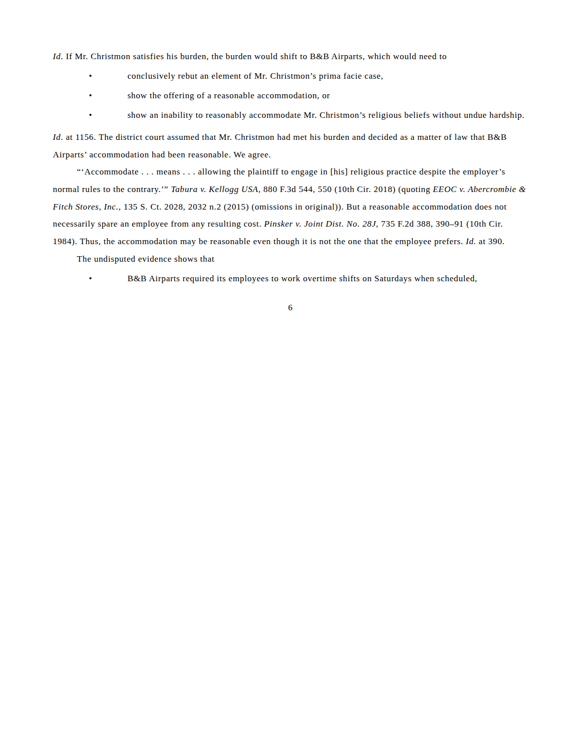Id. If Mr. Christmon satisfies his burden, the burden would shift to B&B Airparts, which would need to
conclusively rebut an element of Mr. Christmon’s prima facie case,
show the offering of a reasonable accommodation, or
show an inability to reasonably accommodate Mr. Christmon’s religious beliefs without undue hardship.
Id. at 1156. The district court assumed that Mr. Christmon had met his burden and decided as a matter of law that B&B Airparts’ accommodation had been reasonable. We agree.
“‘Accommodate . . . means . . . allowing the plaintiff to engage in [his] religious practice despite the employer’s normal rules to the contrary.’” Tabura v. Kellogg USA, 880 F.3d 544, 550 (10th Cir. 2018) (quoting EEOC v. Abercrombie & Fitch Stores, Inc., 135 S. Ct. 2028, 2032 n.2 (2015) (omissions in original)). But a reasonable accommodation does not necessarily spare an employee from any resulting cost. Pinsker v. Joint Dist. No. 28J, 735 F.2d 388, 390–91 (10th Cir. 1984). Thus, the accommodation may be reasonable even though it is not the one that the employee prefers. Id. at 390.
The undisputed evidence shows that
B&B Airparts required its employees to work overtime shifts on Saturdays when scheduled,
6